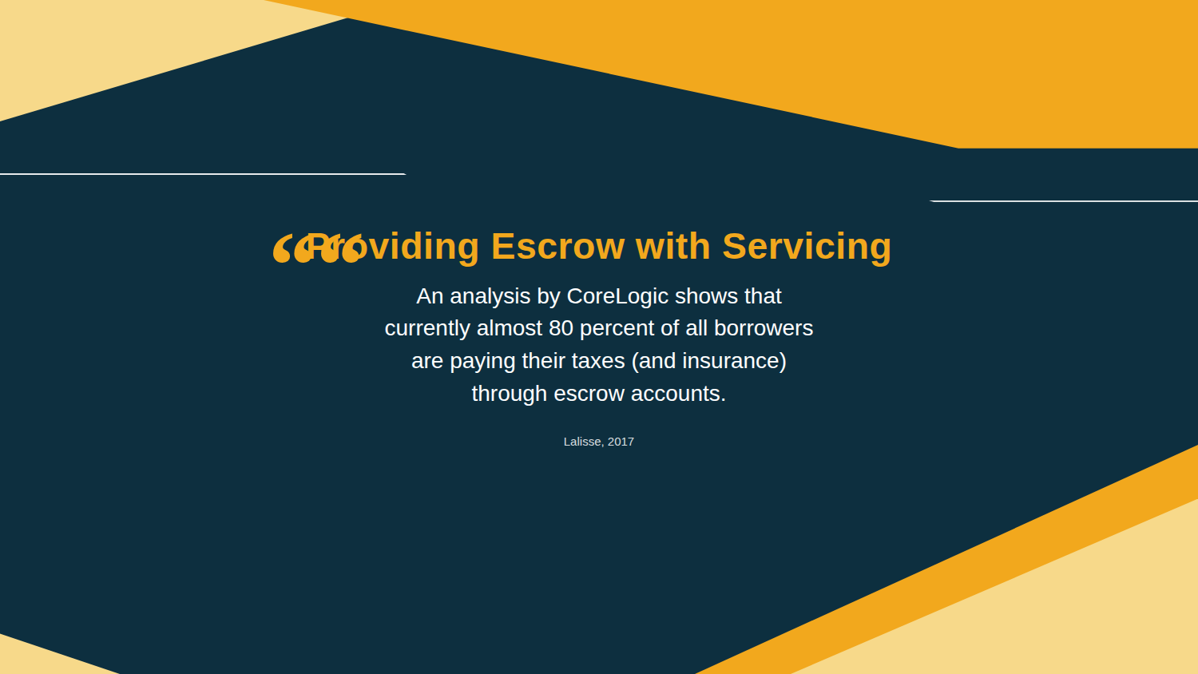Providing Escrow with Servicing
““
An analysis by CoreLogic shows that currently almost 80 percent of all borrowers are paying their taxes (and insurance) through escrow accounts.
Lalisse, 2017